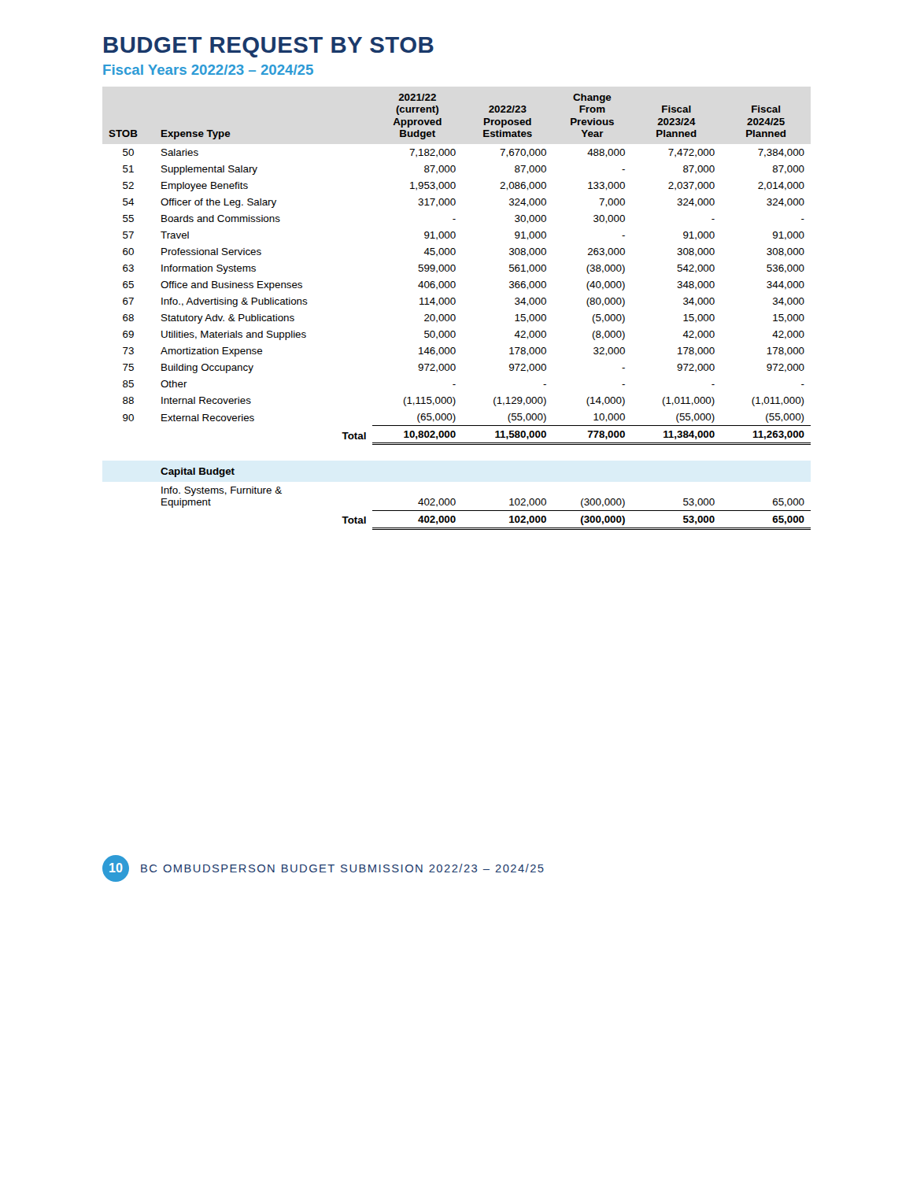BUDGET REQUEST BY STOB
Fiscal Years 2022/23 – 2024/25
| STOB | Expense Type | 2021/22 (current) Approved Budget | 2022/23 Proposed Estimates | Change From Previous Year | Fiscal 2023/24 Planned | Fiscal 2024/25 Planned |
| --- | --- | --- | --- | --- | --- | --- |
| 50 | Salaries | 7,182,000 | 7,670,000 | 488,000 | 7,472,000 | 7,384,000 |
| 51 | Supplemental Salary | 87,000 | 87,000 | - | 87,000 | 87,000 |
| 52 | Employee Benefits | 1,953,000 | 2,086,000 | 133,000 | 2,037,000 | 2,014,000 |
| 54 | Officer of the Leg. Salary | 317,000 | 324,000 | 7,000 | 324,000 | 324,000 |
| 55 | Boards and Commissions | - | 30,000 | 30,000 | - | - |
| 57 | Travel | 91,000 | 91,000 | - | 91,000 | 91,000 |
| 60 | Professional Services | 45,000 | 308,000 | 263,000 | 308,000 | 308,000 |
| 63 | Information Systems | 599,000 | 561,000 | (38,000) | 542,000 | 536,000 |
| 65 | Office and Business Expenses | 406,000 | 366,000 | (40,000) | 348,000 | 344,000 |
| 67 | Info., Advertising & Publications | 114,000 | 34,000 | (80,000) | 34,000 | 34,000 |
| 68 | Statutory Adv. & Publications | 20,000 | 15,000 | (5,000) | 15,000 | 15,000 |
| 69 | Utilities, Materials and Supplies | 50,000 | 42,000 | (8,000) | 42,000 | 42,000 |
| 73 | Amortization Expense | 146,000 | 178,000 | 32,000 | 178,000 | 178,000 |
| 75 | Building Occupancy | 972,000 | 972,000 | - | 972,000 | 972,000 |
| 85 | Other | - | - | - | - | - |
| 88 | Internal Recoveries | (1,115,000) | (1,129,000) | (14,000) | (1,011,000) | (1,011,000) |
| 90 | External Recoveries | (65,000) | (55,000) | 10,000 | (55,000) | (55,000) |
| | Total | 10,802,000 | 11,580,000 | 778,000 | 11,384,000 | 11,263,000 |
| | Capital Budget |
| | Info. Systems, Furniture & Equipment | 402,000 | 102,000 | (300,000) | 53,000 | 65,000 |
| | Total | 402,000 | 102,000 | (300,000) | 53,000 | 65,000 |
10
BC OMBUDSPERSON BUDGET SUBMISSION 2022/23 – 2024/25